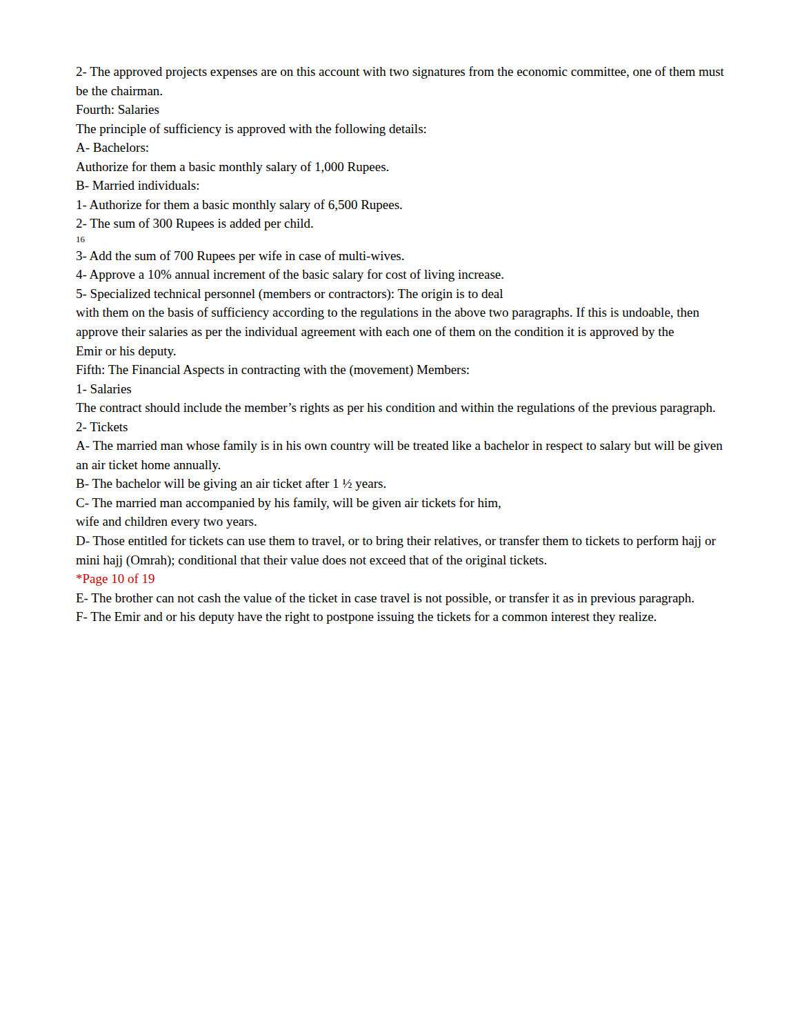2- The approved projects expenses are on this account with two signatures from the economic committee, one of them must be the chairman.
Fourth: Salaries
The principle of sufficiency is approved with the following details:
A- Bachelors:
Authorize for them a basic monthly salary of 1,000 Rupees.
B- Married individuals:
1- Authorize for them a basic monthly salary of 6,500 Rupees.
2- The sum of 300 Rupees is added per child.
16
3- Add the sum of 700 Rupees per wife in case of multi-wives.
4- Approve a 10% annual increment of the basic salary for cost of living increase.
5- Specialized technical personnel (members or contractors): The origin is to deal
with them on the basis of sufficiency according to the regulations in the above two paragraphs. If this is undoable, then approve their salaries as per the individual agreement with each one of them on the condition it is approved by the
Emir or his deputy.
Fifth: The Financial Aspects in contracting with the (movement) Members:
1- Salaries
The contract should include the member’s rights as per his condition and within the regulations of the previous paragraph.
2- Tickets
A- The married man whose family is in his own country will be treated like a bachelor in respect to salary but will be given an air ticket home annually.
B- The bachelor will be giving an air ticket after 1 ½ years.
C- The married man accompanied by his family, will be given air tickets for him,
wife and children every two years.
D- Those entitled for tickets can use them to travel, or to bring their relatives, or transfer them to tickets to perform hajj or mini hajj (Omrah); conditional that their value does not exceed that of the original tickets.
*Page 10 of 19
E- The brother can not cash the value of the ticket in case travel is not possible, or transfer it as in previous paragraph.
F- The Emir and or his deputy have the right to postpone issuing the tickets for a common interest they realize.